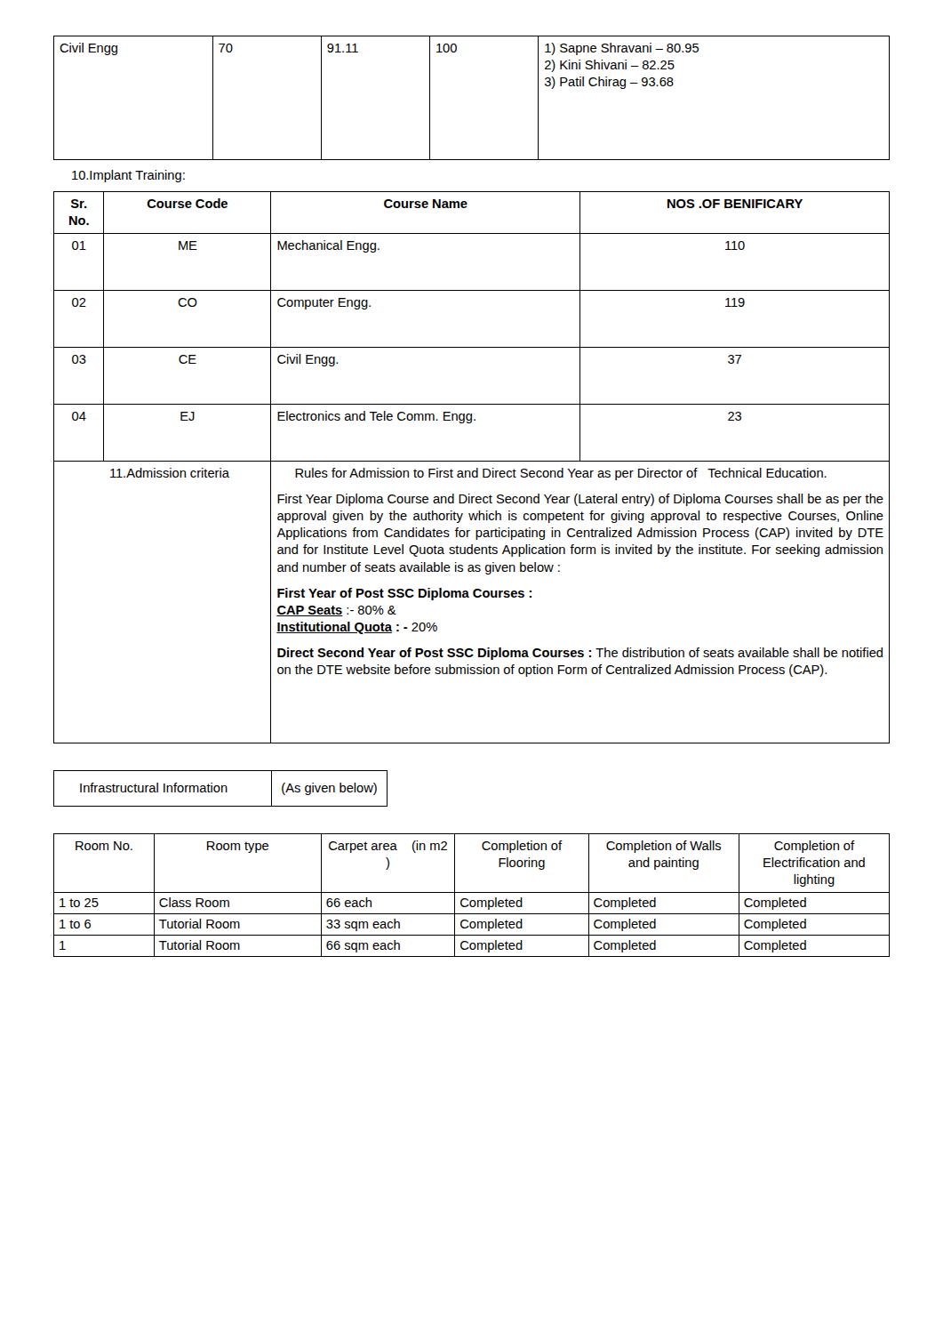| Civil Engg | 70 | 91.11 | 100 | 1) Sapne Shravani – 80.95 2) Kini Shivani – 82.25 3) Patil Chirag – 93.68 |
10.Implant Training:
| Sr. No. | Course Code | Course Name | NOS .OF BENIFICARY |
| --- | --- | --- | --- |
| 01 | ME | Mechanical Engg. | 110 |
| 02 | CO | Computer Engg. | 119 |
| 03 | CE | Civil Engg. | 37 |
| 04 | EJ | Electronics and Tele Comm. Engg. | 23 |
| | 11.Admission criteria | Rules for Admission to First and Direct Second Year as per Director of Technical Education. First Year Diploma Course and Direct Second Year (Lateral entry) of Diploma Courses shall be as per the approval given by the authority which is competent for giving approval to respective Courses, Online Applications from Candidates for participating in Centralized Admission Process (CAP) invited by DTE and for Institute Level Quota students Application form is invited by the institute. For seeking admission and number of seats available is as given below : First Year of Post SSC Diploma Courses : CAP Seats :- 80% & Institutional Quota : - 20% Direct Second Year of Post SSC Diploma Courses : The distribution of seats available shall be notified on the DTE website before submission of option Form of Centralized Admission Process (CAP). |
| | Infrastructural Information | (As given below) |
| Room No. | Room type | Carpet area (in m2 ) | Completion of Flooring | Completion of Walls and painting | Completion of Electrification and lighting |
| --- | --- | --- | --- | --- | --- |
| 1 to 25 | Class Room | 66 each | Completed | Completed | Completed |
| 1 to 6 | Tutorial Room | 33 sqm each | Completed | Completed | Completed |
| 1 | Tutorial Room | 66 sqm each | Completed | Completed | Completed |